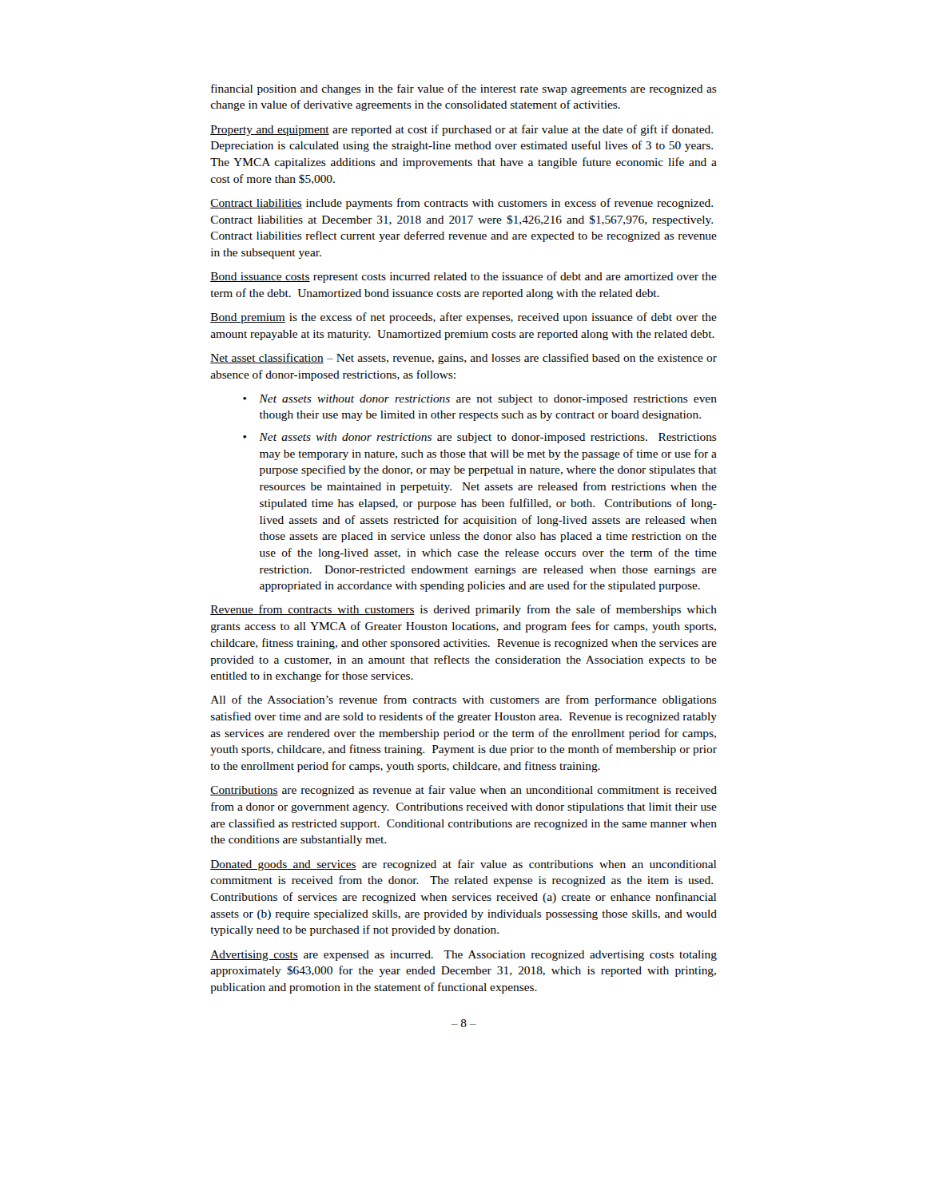financial position and changes in the fair value of the interest rate swap agreements are recognized as change in value of derivative agreements in the consolidated statement of activities.
Property and equipment are reported at cost if purchased or at fair value at the date of gift if donated. Depreciation is calculated using the straight-line method over estimated useful lives of 3 to 50 years. The YMCA capitalizes additions and improvements that have a tangible future economic life and a cost of more than $5,000.
Contract liabilities include payments from contracts with customers in excess of revenue recognized. Contract liabilities at December 31, 2018 and 2017 were $1,426,216 and $1,567,976, respectively. Contract liabilities reflect current year deferred revenue and are expected to be recognized as revenue in the subsequent year.
Bond issuance costs represent costs incurred related to the issuance of debt and are amortized over the term of the debt. Unamortized bond issuance costs are reported along with the related debt.
Bond premium is the excess of net proceeds, after expenses, received upon issuance of debt over the amount repayable at its maturity. Unamortized premium costs are reported along with the related debt.
Net asset classification – Net assets, revenue, gains, and losses are classified based on the existence or absence of donor-imposed restrictions, as follows:
Net assets without donor restrictions are not subject to donor-imposed restrictions even though their use may be limited in other respects such as by contract or board designation.
Net assets with donor restrictions are subject to donor-imposed restrictions. Restrictions may be temporary in nature, such as those that will be met by the passage of time or use for a purpose specified by the donor, or may be perpetual in nature, where the donor stipulates that resources be maintained in perpetuity. Net assets are released from restrictions when the stipulated time has elapsed, or purpose has been fulfilled, or both. Contributions of long-lived assets and of assets restricted for acquisition of long-lived assets are released when those assets are placed in service unless the donor also has placed a time restriction on the use of the long-lived asset, in which case the release occurs over the term of the time restriction. Donor-restricted endowment earnings are released when those earnings are appropriated in accordance with spending policies and are used for the stipulated purpose.
Revenue from contracts with customers is derived primarily from the sale of memberships which grants access to all YMCA of Greater Houston locations, and program fees for camps, youth sports, childcare, fitness training, and other sponsored activities. Revenue is recognized when the services are provided to a customer, in an amount that reflects the consideration the Association expects to be entitled to in exchange for those services.
All of the Association’s revenue from contracts with customers are from performance obligations satisfied over time and are sold to residents of the greater Houston area. Revenue is recognized ratably as services are rendered over the membership period or the term of the enrollment period for camps, youth sports, childcare, and fitness training. Payment is due prior to the month of membership or prior to the enrollment period for camps, youth sports, childcare, and fitness training.
Contributions are recognized as revenue at fair value when an unconditional commitment is received from a donor or government agency. Contributions received with donor stipulations that limit their use are classified as restricted support. Conditional contributions are recognized in the same manner when the conditions are substantially met.
Donated goods and services are recognized at fair value as contributions when an unconditional commitment is received from the donor. The related expense is recognized as the item is used. Contributions of services are recognized when services received (a) create or enhance nonfinancial assets or (b) require specialized skills, are provided by individuals possessing those skills, and would typically need to be purchased if not provided by donation.
Advertising costs are expensed as incurred. The Association recognized advertising costs totaling approximately $643,000 for the year ended December 31, 2018, which is reported with printing, publication and promotion in the statement of functional expenses.
– 8 –